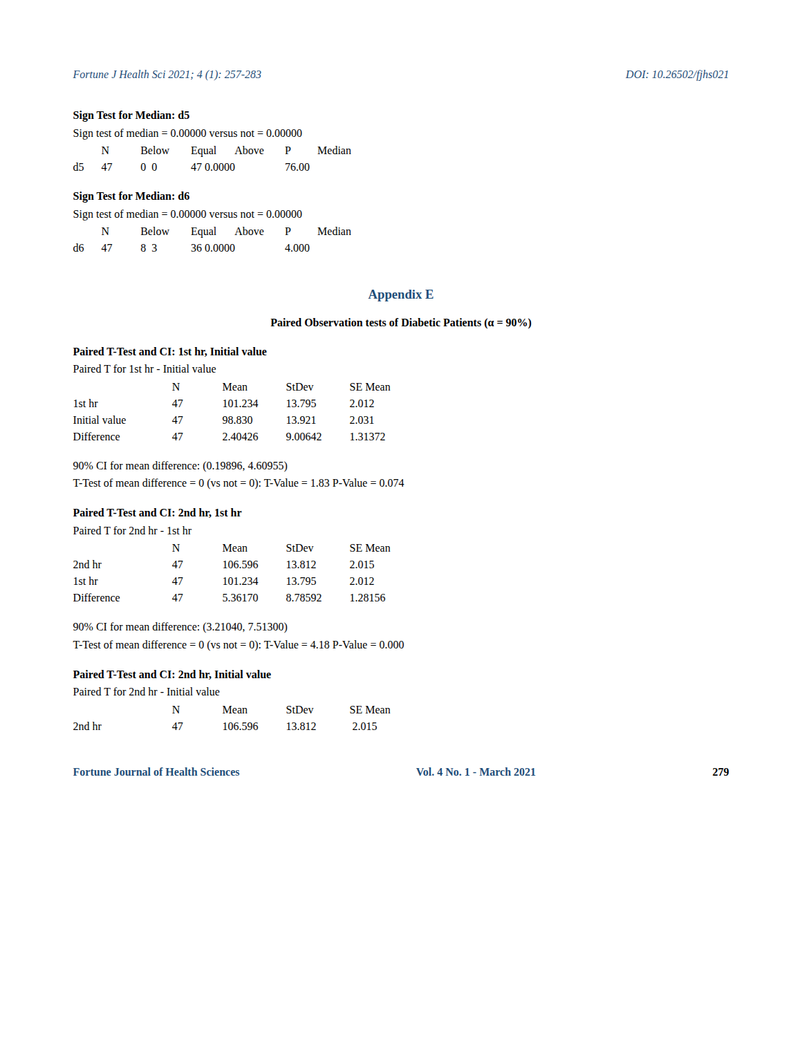Fortune J Health Sci 2021; 4 (1): 257-283
DOI: 10.26502/fjhs021
Sign Test for Median: d5
Sign test of median = 0.00000 versus not = 0.00000
| | N | Below | Equal | Above | P | Median |
| d5 | 47 | 0 0 | 47 0.0000 | 76.00 |
Sign Test for Median: d6
Sign test of median = 0.00000 versus not = 0.00000
| | N | Below | Equal | Above | P | Median |
| d6 | 47 | 8 3 | 36 0.0000 | 4.000 |
Appendix E
Paired Observation tests of Diabetic Patients (α = 90%)
Paired T-Test and CI: 1st hr, Initial value
Paired T for 1st hr - Initial value
| | N | Mean | StDev | SE Mean |
| 1st hr | 47 | 101.234 | 13.795 | 2.012 |
| Initial value | 47 | 98.830 | 13.921 | 2.031 |
| Difference | 47 | 2.40426 | 9.00642 | 1.31372 |
90% CI for mean difference: (0.19896, 4.60955)
T-Test of mean difference = 0 (vs not = 0): T-Value = 1.83 P-Value = 0.074
Paired T-Test and CI: 2nd hr, 1st hr
Paired T for 2nd hr - 1st hr
| | N | Mean | StDev | SE Mean |
| 2nd hr | 47 | 106.596 | 13.812 | 2.015 |
| 1st hr | 47 | 101.234 | 13.795 | 2.012 |
| Difference | 47 | 5.36170 | 8.78592 | 1.28156 |
90% CI for mean difference: (3.21040, 7.51300)
T-Test of mean difference = 0 (vs not = 0): T-Value = 4.18 P-Value = 0.000
Paired T-Test and CI: 2nd hr, Initial value
Paired T for 2nd hr - Initial value
| | N | Mean | StDev | SE Mean |
| 2nd hr | 47 | 106.596 | 13.812 | 2.015 |
Fortune Journal of Health Sciences
Vol. 4 No. 1 - March 2021
279